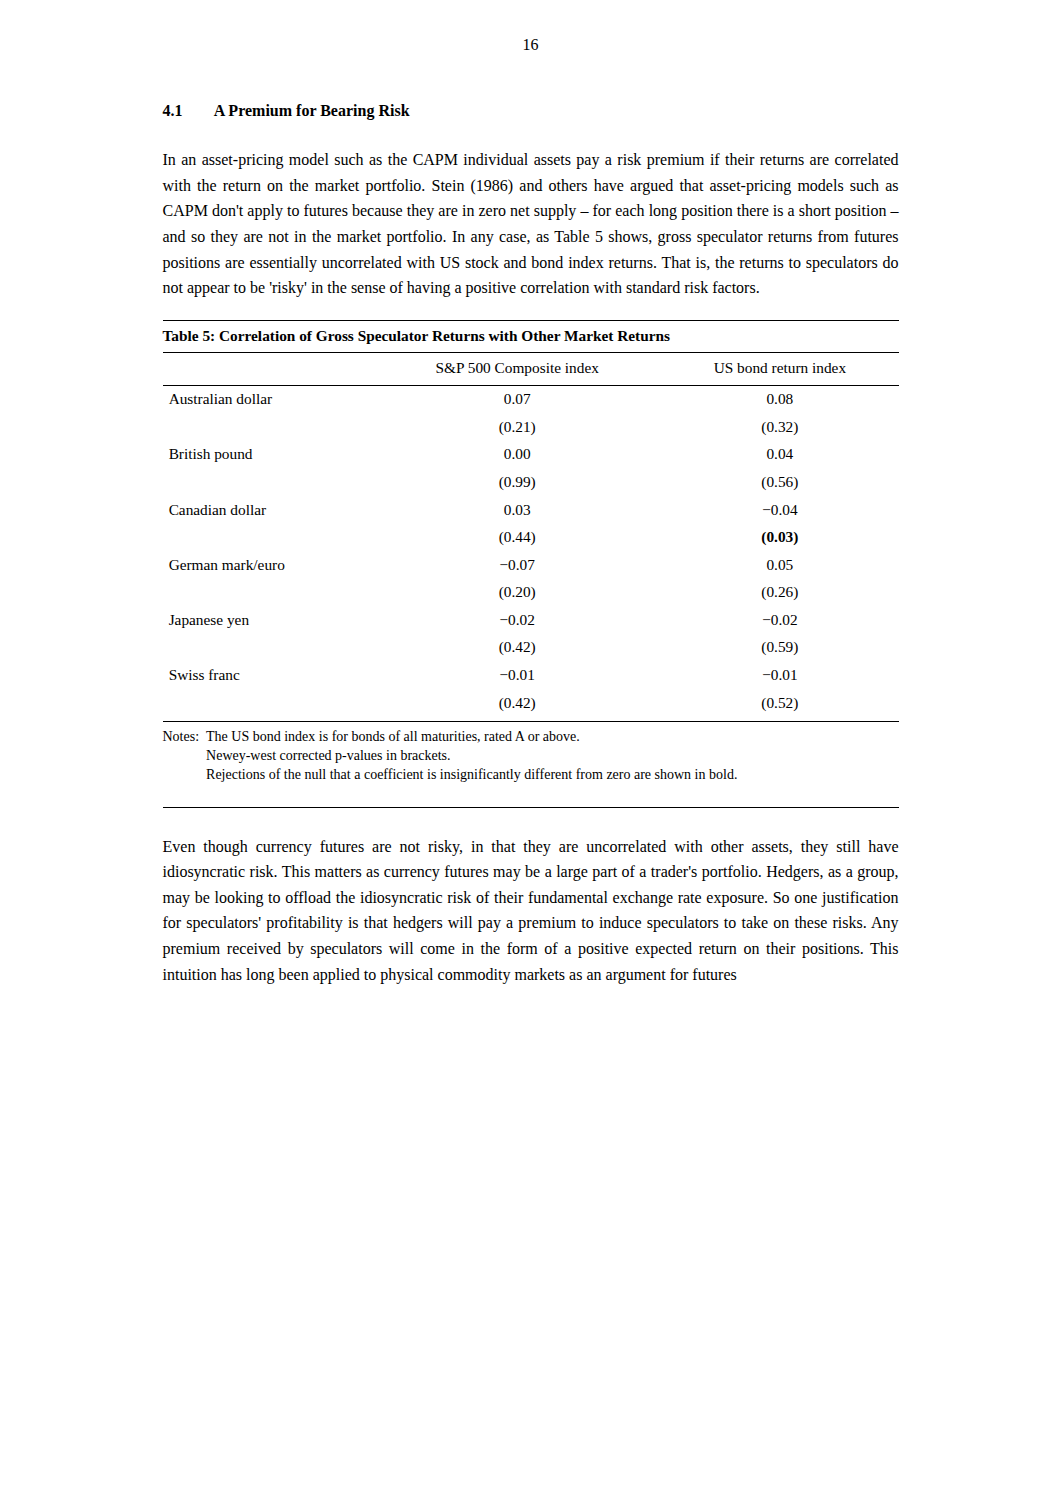16
4.1 A Premium for Bearing Risk
In an asset-pricing model such as the CAPM individual assets pay a risk premium if their returns are correlated with the return on the market portfolio. Stein (1986) and others have argued that asset-pricing models such as CAPM don't apply to futures because they are in zero net supply – for each long position there is a short position – and so they are not in the market portfolio. In any case, as Table 5 shows, gross speculator returns from futures positions are essentially uncorrelated with US stock and bond index returns. That is, the returns to speculators do not appear to be 'risky' in the sense of having a positive correlation with standard risk factors.
Table 5: Correlation of Gross Speculator Returns with Other Market Returns
| | S&P 500 Composite index | US bond return index |
| --- | --- | --- |
| Australian dollar | 0.07 | 0.08 |
| | (0.21) | (0.32) |
| British pound | 0.00 | 0.04 |
| | (0.99) | (0.56) |
| Canadian dollar | 0.03 | −0.04 |
| | (0.44) | (0.03) |
| German mark/euro | −0.07 | 0.05 |
| | (0.20) | (0.26) |
| Japanese yen | −0.02 | −0.02 |
| | (0.42) | (0.59) |
| Swiss franc | −0.01 | −0.01 |
| | (0.42) | (0.52) |
| Notes: | The US bond index is for bonds of all maturities, rated A or above. |
| | Newey-west corrected p-values in brackets. |
| | Rejections of the null that a coefficient is insignificantly different from zero are shown in bold. |
Even though currency futures are not risky, in that they are uncorrelated with other assets, they still have idiosyncratic risk. This matters as currency futures may be a large part of a trader's portfolio. Hedgers, as a group, may be looking to offload the idiosyncratic risk of their fundamental exchange rate exposure. So one justification for speculators' profitability is that hedgers will pay a premium to induce speculators to take on these risks. Any premium received by speculators will come in the form of a positive expected return on their positions. This intuition has long been applied to physical commodity markets as an argument for futures